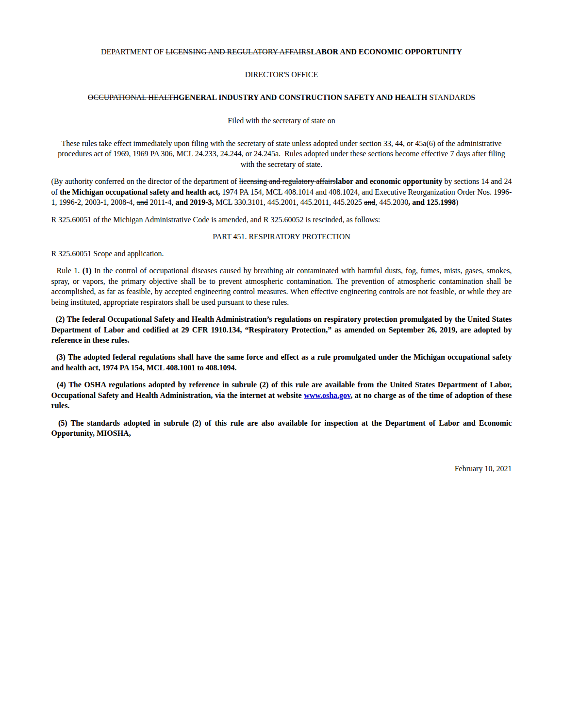DEPARTMENT OF LICENSING AND REGULATORY AFFAIRS LABOR AND ECONOMIC OPPORTUNITY
DIRECTOR'S OFFICE
OCCUPATIONAL HEALTH GENERAL INDUSTRY AND CONSTRUCTION SAFETY AND HEALTH STANDARDS
Filed with the secretary of state on
These rules take effect immediately upon filing with the secretary of state unless adopted under section 33, 44, or 45a(6) of the administrative procedures act of 1969, 1969 PA 306, MCL 24.233, 24.244, or 24.245a. Rules adopted under these sections become effective 7 days after filing with the secretary of state.
(By authority conferred on the director of the department of licensing and regulatory affairs labor and economic opportunity by sections 14 and 24 of the Michigan occupational safety and health act, 1974 PA 154, MCL 408.1014 and 408.1024, and Executive Reorganization Order Nos. 1996-1, 1996-2, 2003-1, 2008-4, and 2011-4, and 2019-3, MCL 330.3101, 445.2001, 445.2011, 445.2025 and, 445.2030, and 125.1998)
R 325.60051 of the Michigan Administrative Code is amended, and R 325.60052 is rescinded, as follows:
PART 451. RESPIRATORY PROTECTION
R 325.60051 Scope and application.
Rule 1. (1) In the control of occupational diseases caused by breathing air contaminated with harmful dusts, fog, fumes, mists, gases, smokes, spray, or vapors, the primary objective shall be to prevent atmospheric contamination. The prevention of atmospheric contamination shall be accomplished, as far as feasible, by accepted engineering control measures. When effective engineering controls are not feasible, or while they are being instituted, appropriate respirators shall be used pursuant to these rules.
(2) The federal Occupational Safety and Health Administration’s regulations on respiratory protection promulgated by the United States Department of Labor and codified at 29 CFR 1910.134, “Respiratory Protection,” as amended on September 26, 2019, are adopted by reference in these rules.
(3) The adopted federal regulations shall have the same force and effect as a rule promulgated under the Michigan occupational safety and health act, 1974 PA 154, MCL 408.1001 to 408.1094.
(4) The OSHA regulations adopted by reference in subrule (2) of this rule are available from the United States Department of Labor, Occupational Safety and Health Administration, via the internet at website www.osha.gov, at no charge as of the time of adoption of these rules.
(5) The standards adopted in subrule (2) of this rule are also available for inspection at the Department of Labor and Economic Opportunity, MIOSHA,
February 10, 2021